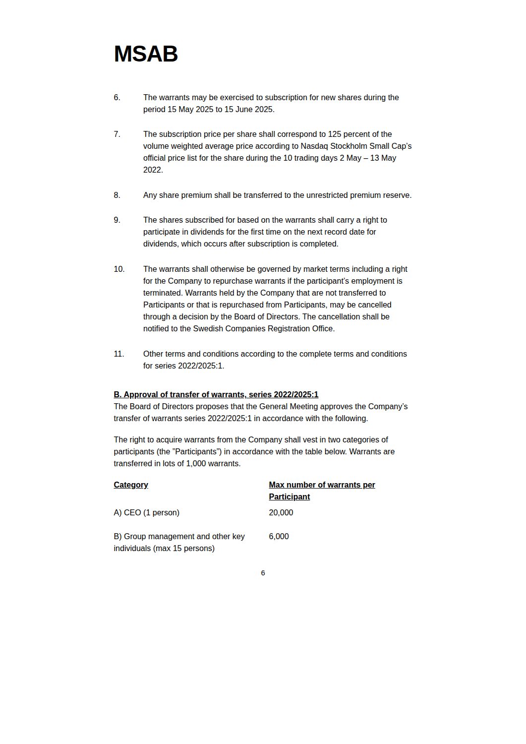MSAB
6. The warrants may be exercised to subscription for new shares during the period 15 May 2025 to 15 June 2025.
7. The subscription price per share shall correspond to 125 percent of the volume weighted average price according to Nasdaq Stockholm Small Cap’s official price list for the share during the 10 trading days 2 May – 13 May 2022.
8. Any share premium shall be transferred to the unrestricted premium reserve.
9. The shares subscribed for based on the warrants shall carry a right to participate in dividends for the first time on the next record date for dividends, which occurs after subscription is completed.
10. The warrants shall otherwise be governed by market terms including a right for the Company to repurchase warrants if the participant’s employment is terminated. Warrants held by the Company that are not transferred to Participants or that is repurchased from Participants, may be cancelled through a decision by the Board of Directors. The cancellation shall be notified to the Swedish Companies Registration Office.
11. Other terms and conditions according to the complete terms and conditions for series 2022/2025:1.
B. Approval of transfer of warrants, series 2022/2025:1
The Board of Directors proposes that the General Meeting approves the Company’s transfer of warrants series 2022/2025:1 in accordance with the following.
The right to acquire warrants from the Company shall vest in two categories of participants (the ”Participants”) in accordance with the table below. Warrants are transferred in lots of 1,000 warrants.
| Category | Max number of warrants per Participant |
| --- | --- |
| A) CEO (1 person) | 20,000 |
| B) Group management and other key individuals (max 15 persons) | 6,000 |
6